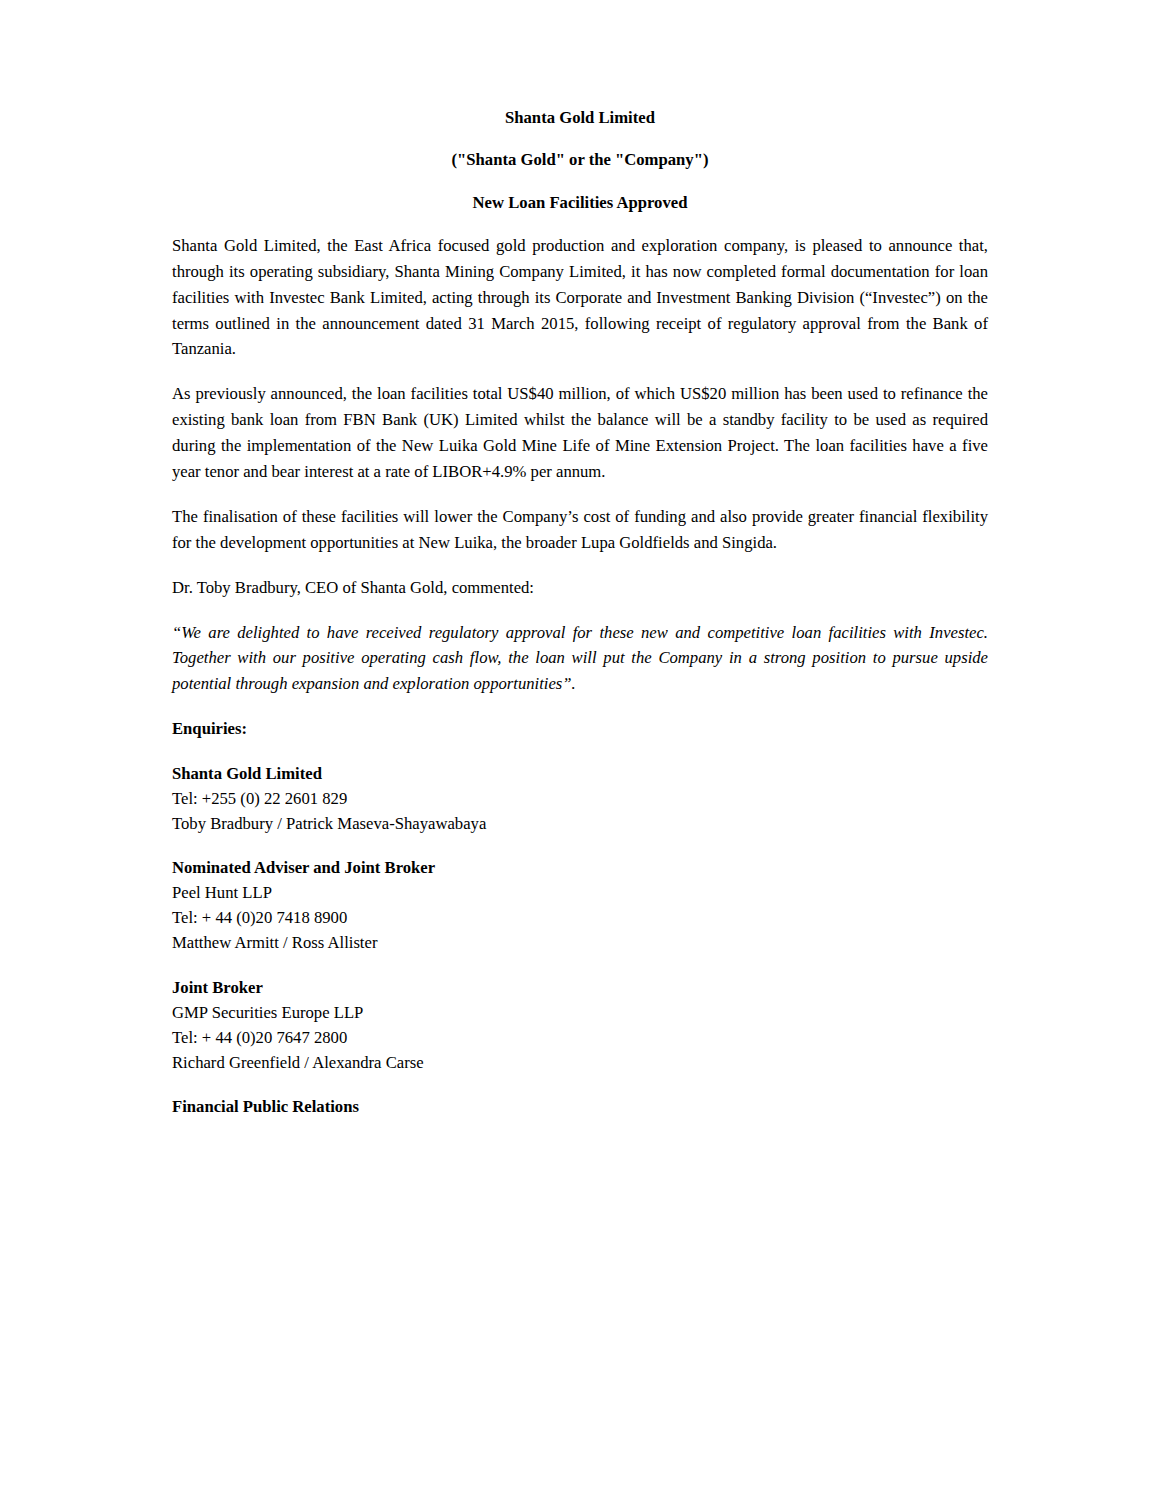Shanta Gold Limited
("Shanta Gold" or the "Company")
New Loan Facilities Approved
Shanta Gold Limited, the East Africa focused gold production and exploration company, is pleased to announce that, through its operating subsidiary, Shanta Mining Company Limited, it has now completed formal documentation for loan facilities with Investec Bank Limited, acting through its Corporate and Investment Banking Division (“Investec”) on the terms outlined in the announcement dated 31 March 2015, following receipt of regulatory approval from the Bank of Tanzania.
As previously announced, the loan facilities total US$40 million, of which US$20 million has been used to refinance the existing bank loan from FBN Bank (UK) Limited whilst the balance will be a standby facility to be used as required during the implementation of the New Luika Gold Mine Life of Mine Extension Project. The loan facilities have a five year tenor and bear interest at a rate of LIBOR+4.9% per annum.
The finalisation of these facilities will lower the Company’s cost of funding and also provide greater financial flexibility for the development opportunities at New Luika, the broader Lupa Goldfields and Singida.
Dr. Toby Bradbury, CEO of Shanta Gold, commented:
“We are delighted to have received regulatory approval for these new and competitive loan facilities with Investec. Together with our positive operating cash flow, the loan will put the Company in a strong position to pursue upside potential through expansion and exploration opportunities”.
Enquiries:
Shanta Gold Limited
Tel: +255 (0) 22 2601 829
Toby Bradbury / Patrick Maseva-Shayawabaya
Nominated Adviser and Joint Broker
Peel Hunt LLP
Tel: + 44 (0)20 7418 8900
Matthew Armitt / Ross Allister
Joint Broker
GMP Securities Europe LLP
Tel: + 44 (0)20 7647 2800
Richard Greenfield / Alexandra Carse
Financial Public Relations